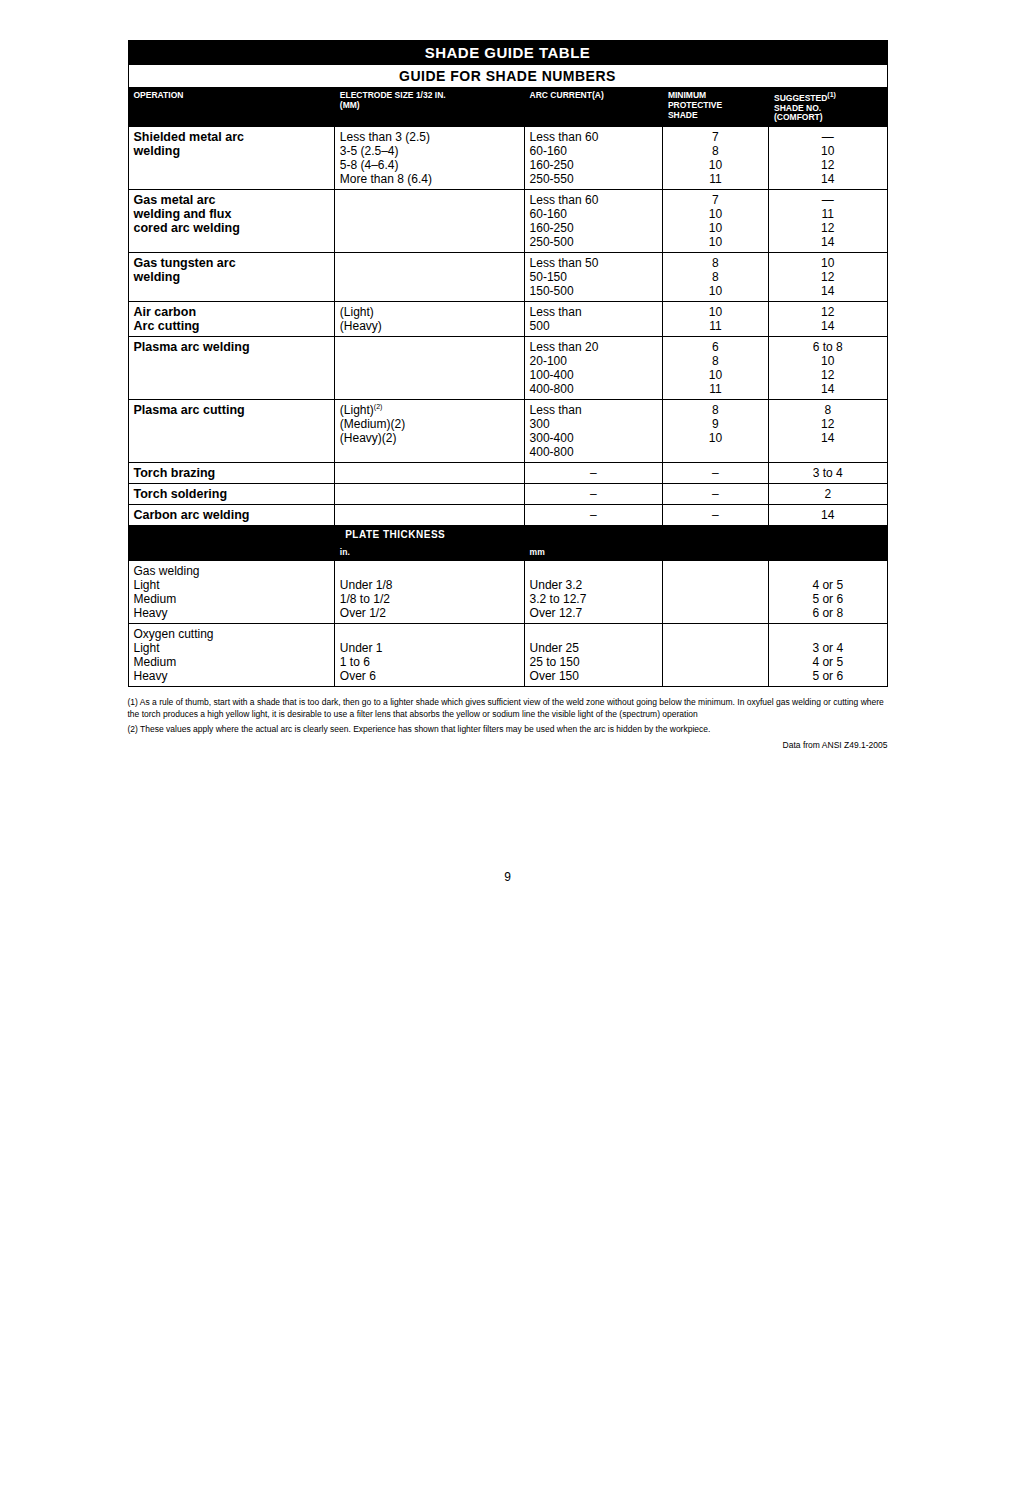| SHADE GUIDE TABLE |
| GUIDE FOR SHADE NUMBERS |
| OPERATION | ELECTRODE SIZE 1/32 in. (mm) | ARC CURRENT(A) | MINIMUM PROTECTIVE SHADE | SUGGESTED (1) SHADE NO. (COMFORT) |
| Shielded metal arc welding | Less than 3 (2.5) 3-5 (2.5–4) 5-8 (4–6.4) More than 8 (6.4) | Less than 60 60-160 160-250 250-550 | 7 8 10 11 | — 10 12 14 |
| Gas metal arc welding and flux cored arc welding | | Less than 60 60-160 160-250 250-500 | 7 10 10 10 | — 11 12 14 |
| Gas tungsten arc welding | | Less than 50 50-150 150-500 | 8 8 10 | 10 12 14 |
| Air carbon Arc cutting | (Light) (Heavy) | Less than 500 | 10 11 | 12 14 |
| Plasma arc welding | | Less than 20 20-100 100-400 400-800 | 6 8 10 11 | 6 to 8 10 12 14 |
| Plasma arc cutting | (Light) (2) (Medium)(2) (Heavy)(2) | Less than 300 300-400 400-800 | 8 9 10 | 8 12 14 |
| Torch brazing | | – | – | 3 to 4 |
| Torch soldering | | – | – | 2 |
| Carbon arc welding | | – | – | 14 |
| PLATE THICKNESS | | |
| | in. | mm | | |
| Gas welding Light Medium Heavy | Under 1/8 1/8 to 1/2 Over 1/2 | Under 3.2 3.2 to 12.7 Over 12.7 | | 4 or 5 5 or 6 6 or 8 |
| Oxygen cutting Light Medium Heavy | Under 1 1 to 6 Over 6 | Under 25 25 to 150 Over 150 | | 3 or 4 4 or 5 5 or 6 |
(1) As a rule of thumb, start with a shade that is too dark, then go to a lighter shade which gives sufficient view of the weld zone without going below the minimum. In oxyfuel gas welding or cutting where the torch produces a high yellow light, it is desirable to use a filter lens that absorbs the yellow or sodium line the visible light of the (spectrum) operation
(2) These values apply where the actual arc is clearly seen. Experience has shown that lighter filters may be used when the arc is hidden by the workpiece.
Data from ANSI Z49.1-2005
9